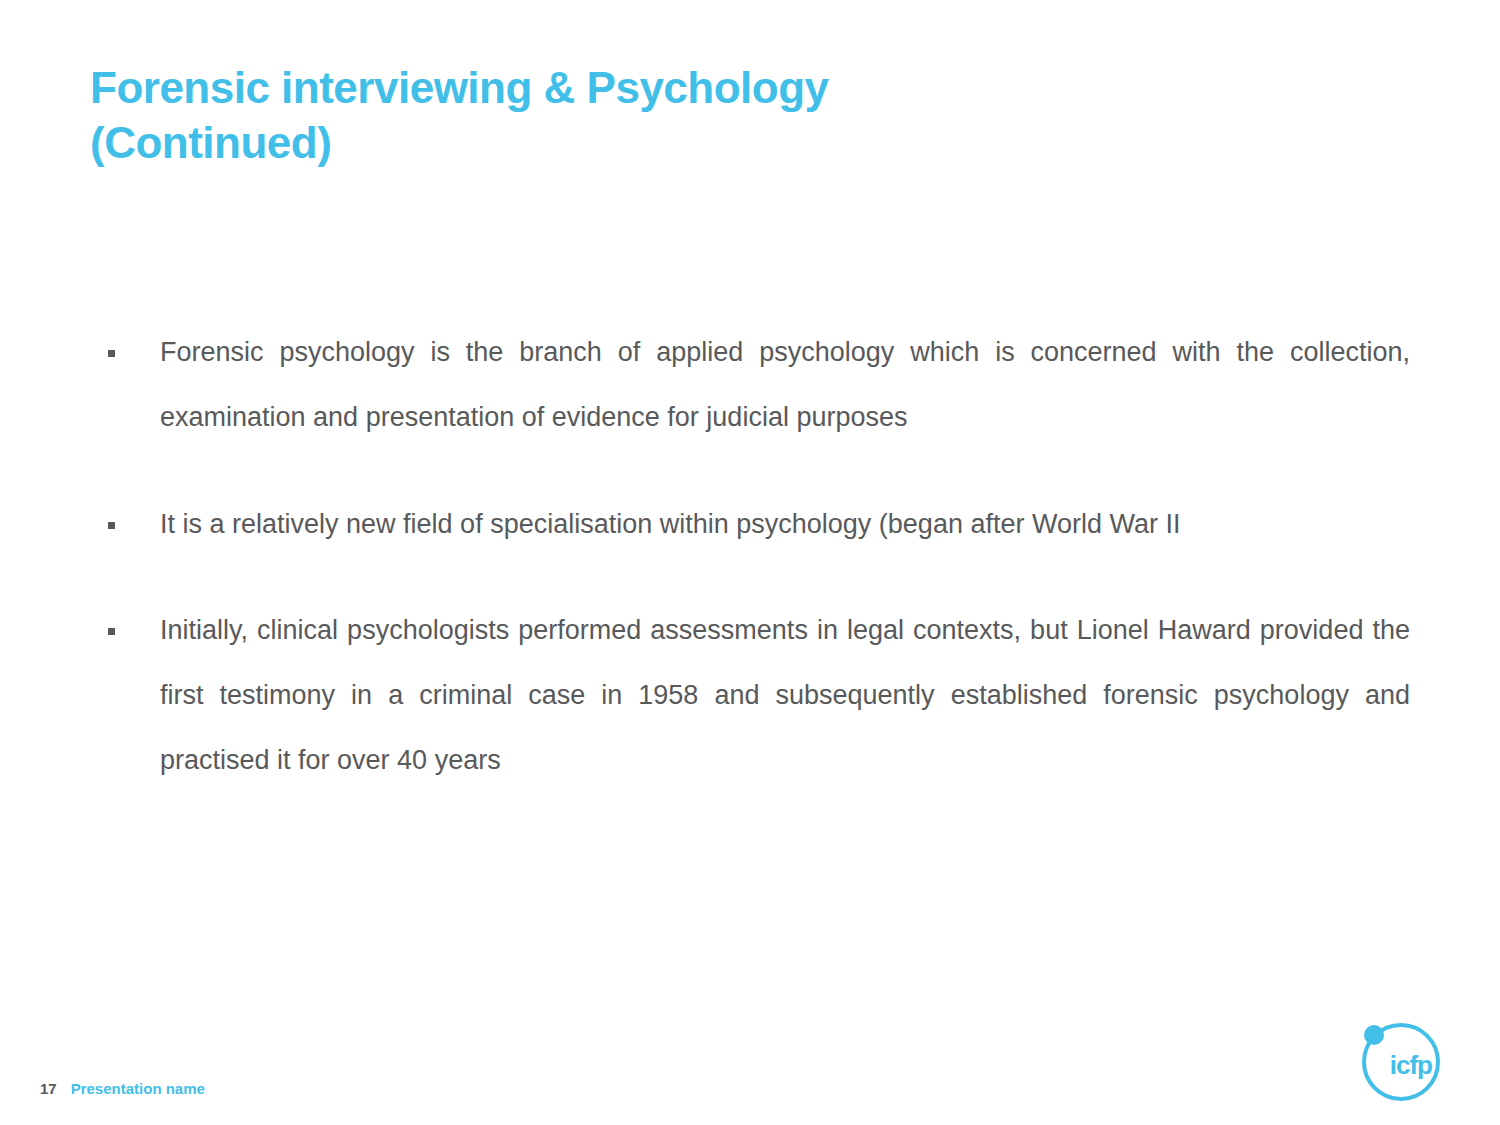Forensic interviewing & Psychology
(Continued)
Forensic psychology is the branch of applied psychology which is concerned with the collection, examination and presentation of evidence for judicial purposes
It is a relatively new field of specialisation within psychology (began after World War II
Initially, clinical psychologists performed assessments in legal contexts, but Lionel Haward provided the first testimony in a criminal case in 1958 and subsequently established forensic psychology and practised it for over 40 years
17 Presentation name
icfp